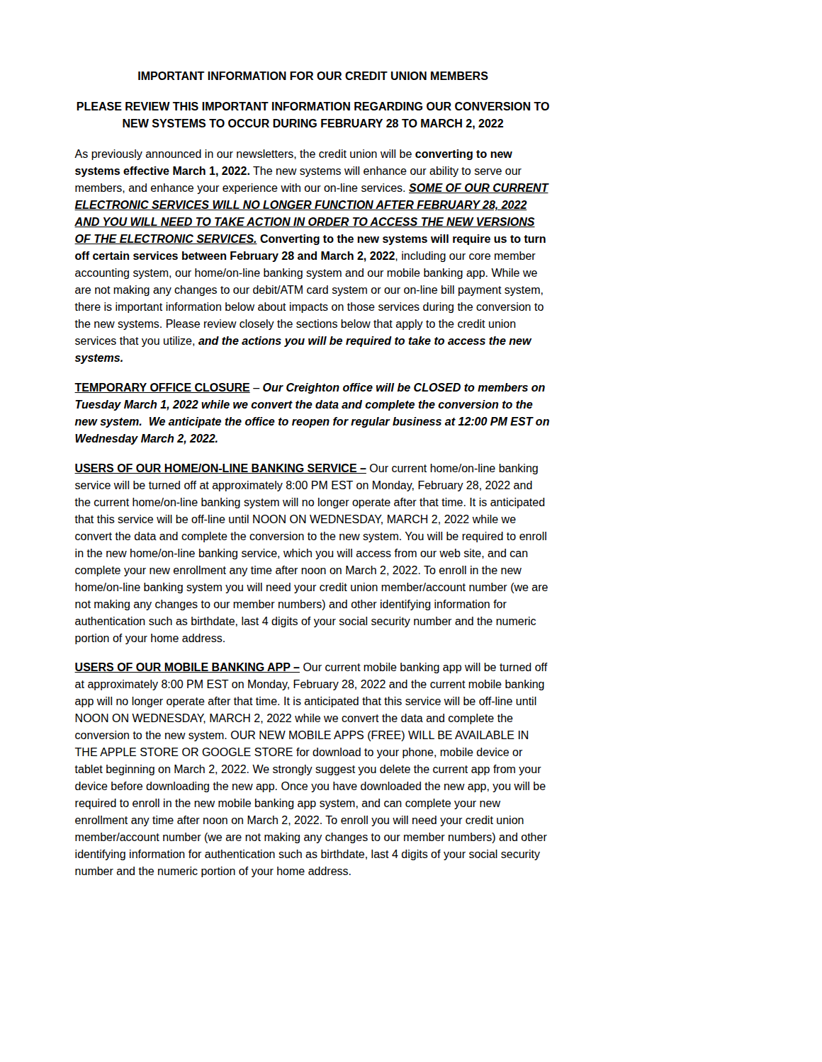IMPORTANT INFORMATION FOR OUR CREDIT UNION MEMBERS
PLEASE REVIEW THIS IMPORTANT INFORMATION REGARDING OUR CONVERSION TO NEW SYSTEMS TO OCCUR DURING FEBRUARY 28 TO MARCH 2, 2022
As previously announced in our newsletters, the credit union will be converting to new systems effective March 1, 2022. The new systems will enhance our ability to serve our members, and enhance your experience with our on-line services. SOME OF OUR CURRENT ELECTRONIC SERVICES WILL NO LONGER FUNCTION AFTER FEBRUARY 28, 2022 AND YOU WILL NEED TO TAKE ACTION IN ORDER TO ACCESS THE NEW VERSIONS OF THE ELECTRONIC SERVICES. Converting to the new systems will require us to turn off certain services between February 28 and March 2, 2022, including our core member accounting system, our home/on-line banking system and our mobile banking app. While we are not making any changes to our debit/ATM card system or our on-line bill payment system, there is important information below about impacts on those services during the conversion to the new systems. Please review closely the sections below that apply to the credit union services that you utilize, and the actions you will be required to take to access the new systems.
TEMPORARY OFFICE CLOSURE – Our Creighton office will be CLOSED to members on Tuesday March 1, 2022 while we convert the data and complete the conversion to the new system. We anticipate the office to reopen for regular business at 12:00 PM EST on Wednesday March 2, 2022.
USERS OF OUR HOME/ON-LINE BANKING SERVICE – Our current home/on-line banking service will be turned off at approximately 8:00 PM EST on Monday, February 28, 2022 and the current home/on-line banking system will no longer operate after that time. It is anticipated that this service will be off-line until NOON ON WEDNESDAY, MARCH 2, 2022 while we convert the data and complete the conversion to the new system. You will be required to enroll in the new home/on-line banking service, which you will access from our web site, and can complete your new enrollment any time after noon on March 2, 2022. To enroll in the new home/on-line banking system you will need your credit union member/account number (we are not making any changes to our member numbers) and other identifying information for authentication such as birthdate, last 4 digits of your social security number and the numeric portion of your home address.
USERS OF OUR MOBILE BANKING APP – Our current mobile banking app will be turned off at approximately 8:00 PM EST on Monday, February 28, 2022 and the current mobile banking app will no longer operate after that time. It is anticipated that this service will be off-line until NOON ON WEDNESDAY, MARCH 2, 2022 while we convert the data and complete the conversion to the new system. OUR NEW MOBILE APPS (FREE) WILL BE AVAILABLE IN THE APPLE STORE OR GOOGLE STORE for download to your phone, mobile device or tablet beginning on March 2, 2022. We strongly suggest you delete the current app from your device before downloading the new app. Once you have downloaded the new app, you will be required to enroll in the new mobile banking app system, and can complete your new enrollment any time after noon on March 2, 2022. To enroll you will need your credit union member/account number (we are not making any changes to our member numbers) and other identifying information for authentication such as birthdate, last 4 digits of your social security number and the numeric portion of your home address.